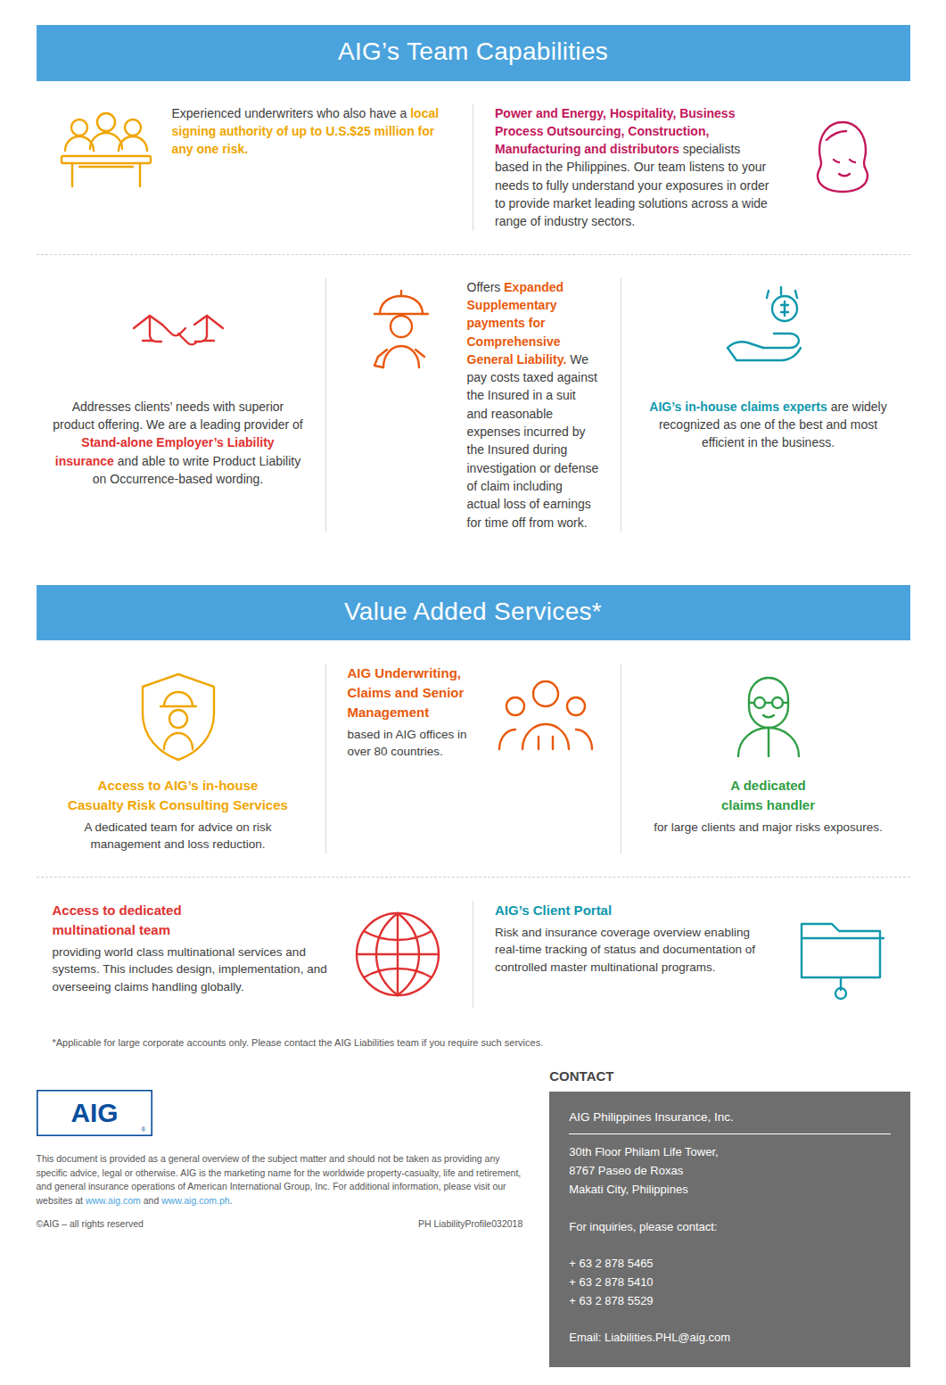AIG’s Team Capabilities
Experienced underwriters who also have a local signing authority of up to U.S.$25 million for any one risk.
Power and Energy, Hospitality, Business Process Outsourcing, Construction, Manufacturing and distributors specialists based in the Philippines. Our team listens to your needs to fully understand your exposures in order to provide market leading solutions across a wide range of industry sectors.
Addresses clients’ needs with superior product offering. We are a leading provider of Stand-alone Employer’s Liability insurance and able to write Product Liability on Occurrence-based wording.
Offers Expanded Supplementary payments for Comprehensive General Liability. We pay costs taxed against the Insured in a suit and reasonable expenses incurred by the Insured during investigation or defense of claim including actual loss of earnings for time off from work.
AIG’s in-house claims experts are widely recognized as one of the best and most efficient in the business.
Value Added Services*
Access to AIG’s in-house
Casualty Risk Consulting Services
A dedicated team for advice on risk management and loss reduction.
AIG Underwriting,
Claims and Senior
Management
based in AIG offices in over 80 countries.
A dedicated
claims handler
for large clients and major risks exposures.
Access to dedicated
multinational team
providing world class multinational services and systems. This includes design, implementation, and overseeing claims handling globally.
AIG’s Client Portal
Risk and insurance coverage overview enabling real-time tracking of status and documentation of controlled master multinational programs.
*Applicable for large corporate accounts only. Please contact the AIG Liabilities team if you require such services.
AIG ®
This document is provided as a general overview of the subject matter and should not be taken as providing any specific advice, legal or otherwise. AIG is the marketing name for the worldwide property-casualty, life and retirement, and general insurance operations of American International Group, Inc. For additional information, please visit our websites at www.aig.com and www.aig.com.ph.
©AIG – all rights reserved PH LiabilityProfile032018
CONTACT
AIG Philippines Insurance, Inc.
30th Floor Philam Life Tower,
8767 Paseo de Roxas
Makati City, Philippines
For inquiries, please contact:
+ 63 2 878 5465
+ 63 2 878 5410
+ 63 2 878 5529
Email: Liabilities.PHL@aig.com